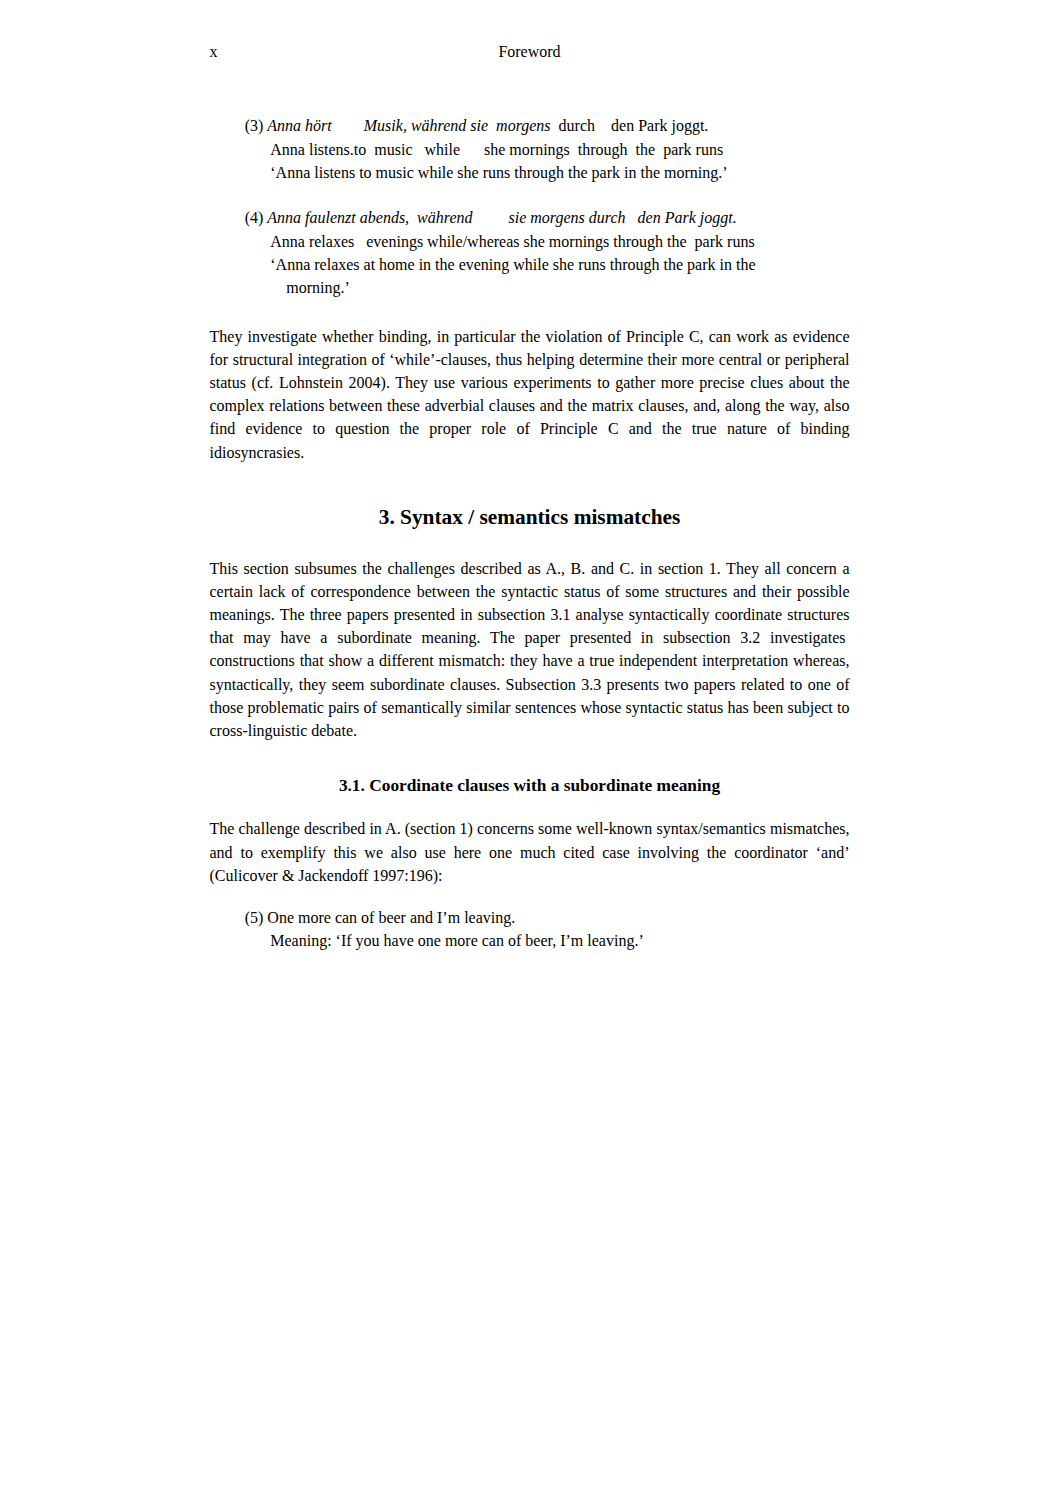x Foreword
(3) Anna hört Musik, während sie morgens durch den Park joggt. Anna listens.to music while she mornings through the park runs ‘Anna listens to music while she runs through the park in the morning.’
(4) Anna faulenzt abends, während sie morgens durch den Park joggt. Anna relaxes evenings while/whereas she mornings through the park runs ‘Anna relaxes at home in the evening while she runs through the park in the morning.’
They investigate whether binding, in particular the violation of Principle C, can work as evidence for structural integration of ‘while’-clauses, thus helping determine their more central or peripheral status (cf. Lohnstein 2004). They use various experiments to gather more precise clues about the complex relations between these adverbial clauses and the matrix clauses, and, along the way, also find evidence to question the proper role of Principle C and the true nature of binding idiosyncrasies.
3. Syntax / semantics mismatches
This section subsumes the challenges described as A., B. and C. in section 1. They all concern a certain lack of correspondence between the syntactic status of some structures and their possible meanings. The three papers presented in subsection 3.1 analyse syntactically coordinate structures that may have a subordinate meaning. The paper presented in subsection 3.2 investigates constructions that show a different mismatch: they have a true independent interpretation whereas, syntactically, they seem subordinate clauses. Subsection 3.3 presents two papers related to one of those problematic pairs of semantically similar sentences whose syntactic status has been subject to cross-linguistic debate.
3.1. Coordinate clauses with a subordinate meaning
The challenge described in A. (section 1) concerns some well-known syntax/semantics mismatches, and to exemplify this we also use here one much cited case involving the coordinator ‘and’ (Culicover & Jackendoff 1997:196):
(5) One more can of beer and I’m leaving. Meaning: ‘If you have one more can of beer, I’m leaving.’